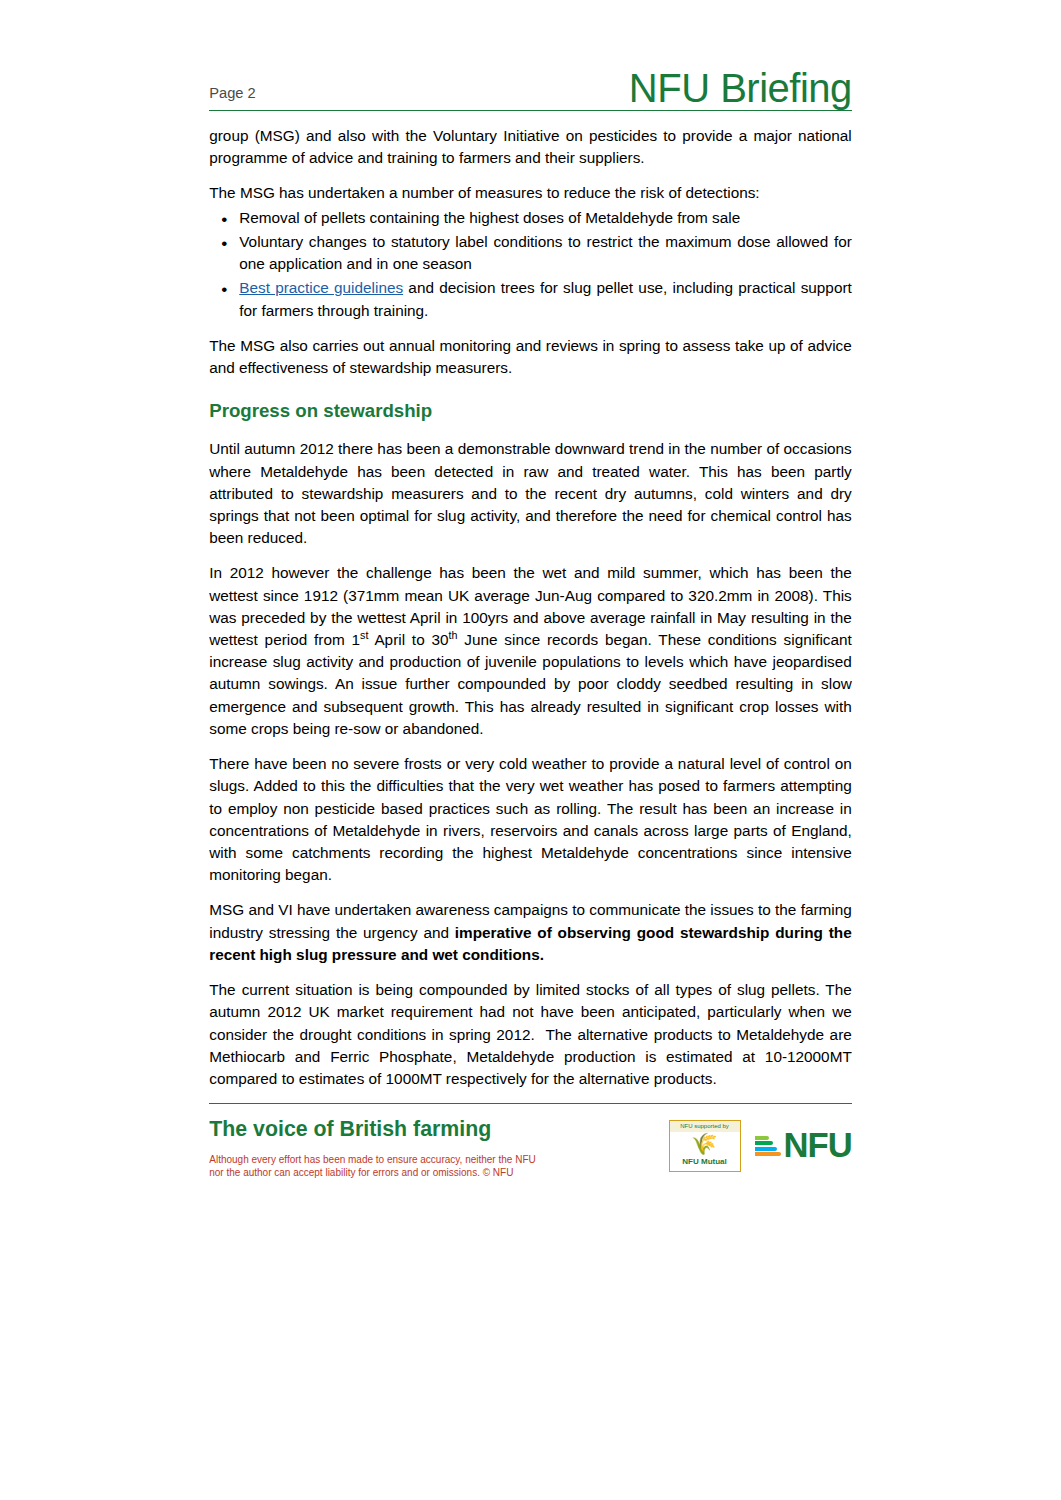Page 2
NFU Briefing
group (MSG) and also with the Voluntary Initiative on pesticides to provide a major national programme of advice and training to farmers and their suppliers.
The MSG has undertaken a number of measures to reduce the risk of detections:
Removal of pellets containing the highest doses of Metaldehyde from sale
Voluntary changes to statutory label conditions to restrict the maximum dose allowed for one application and in one season
Best practice guidelines and decision trees for slug pellet use, including practical support for farmers through training.
The MSG also carries out annual monitoring and reviews in spring to assess take up of advice and effectiveness of stewardship measurers.
Progress on stewardship
Until autumn 2012 there has been a demonstrable downward trend in the number of occasions where Metaldehyde has been detected in raw and treated water. This has been partly attributed to stewardship measurers and to the recent dry autumns, cold winters and dry springs that not been optimal for slug activity, and therefore the need for chemical control has been reduced.
In 2012 however the challenge has been the wet and mild summer, which has been the wettest since 1912 (371mm mean UK average Jun-Aug compared to 320.2mm in 2008). This was preceded by the wettest April in 100yrs and above average rainfall in May resulting in the wettest period from 1st April to 30th June since records began. These conditions significant increase slug activity and production of juvenile populations to levels which have jeopardised autumn sowings. An issue further compounded by poor cloddy seedbed resulting in slow emergence and subsequent growth. This has already resulted in significant crop losses with some crops being re-sow or abandoned.
There have been no severe frosts or very cold weather to provide a natural level of control on slugs. Added to this the difficulties that the very wet weather has posed to farmers attempting to employ non pesticide based practices such as rolling. The result has been an increase in concentrations of Metaldehyde in rivers, reservoirs and canals across large parts of England, with some catchments recording the highest Metaldehyde concentrations since intensive monitoring began.
MSG and VI have undertaken awareness campaigns to communicate the issues to the farming industry stressing the urgency and imperative of observing good stewardship during the recent high slug pressure and wet conditions.
The current situation is being compounded by limited stocks of all types of slug pellets. The autumn 2012 UK market requirement had not have been anticipated, particularly when we consider the drought conditions in spring 2012. The alternative products to Metaldehyde are Methiocarb and Ferric Phosphate, Metaldehyde production is estimated at 10-12000MT compared to estimates of 1000MT respectively for the alternative products.
The voice of British farming
Although every effort has been made to ensure accuracy, neither the NFU
nor the author can accept liability for errors and or omissions. © NFU
NFU supported by
🌾
NFU Mutual
NFU